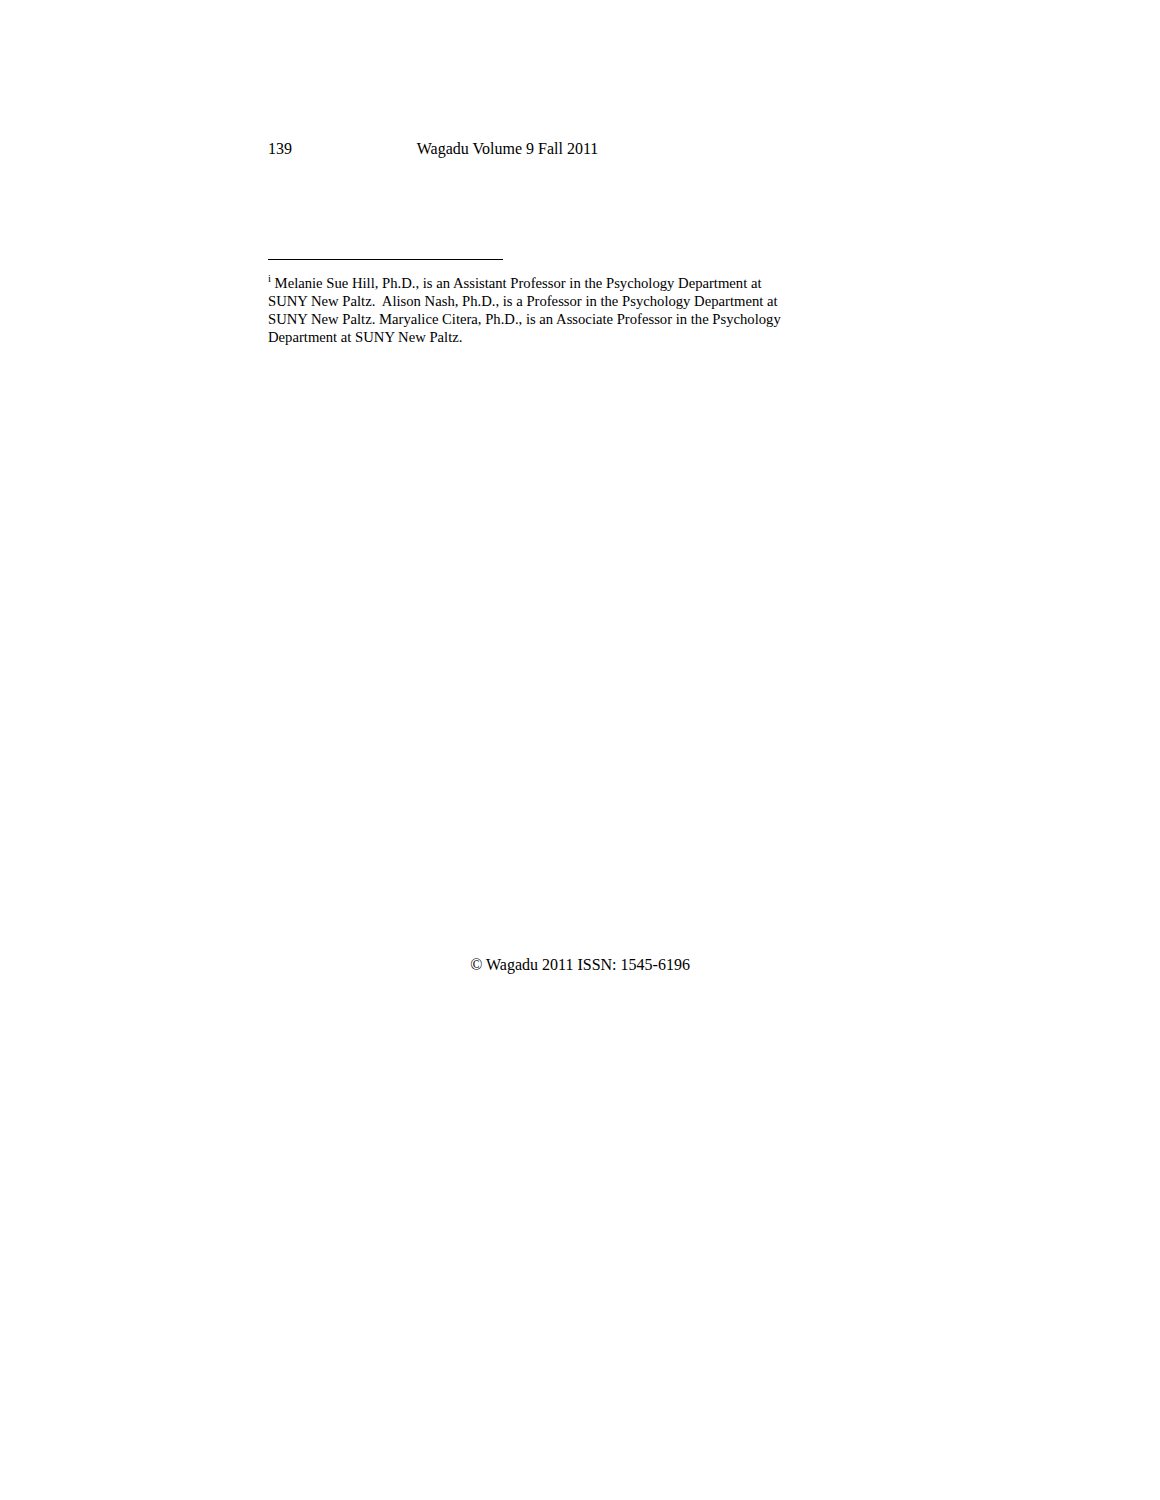139 Wagadu Volume 9 Fall 2011
i Melanie Sue Hill, Ph.D., is an Assistant Professor in the Psychology Department at SUNY New Paltz. Alison Nash, Ph.D., is a Professor in the Psychology Department at SUNY New Paltz. Maryalice Citera, Ph.D., is an Associate Professor in the Psychology Department at SUNY New Paltz.
© Wagadu 2011 ISSN: 1545-6196